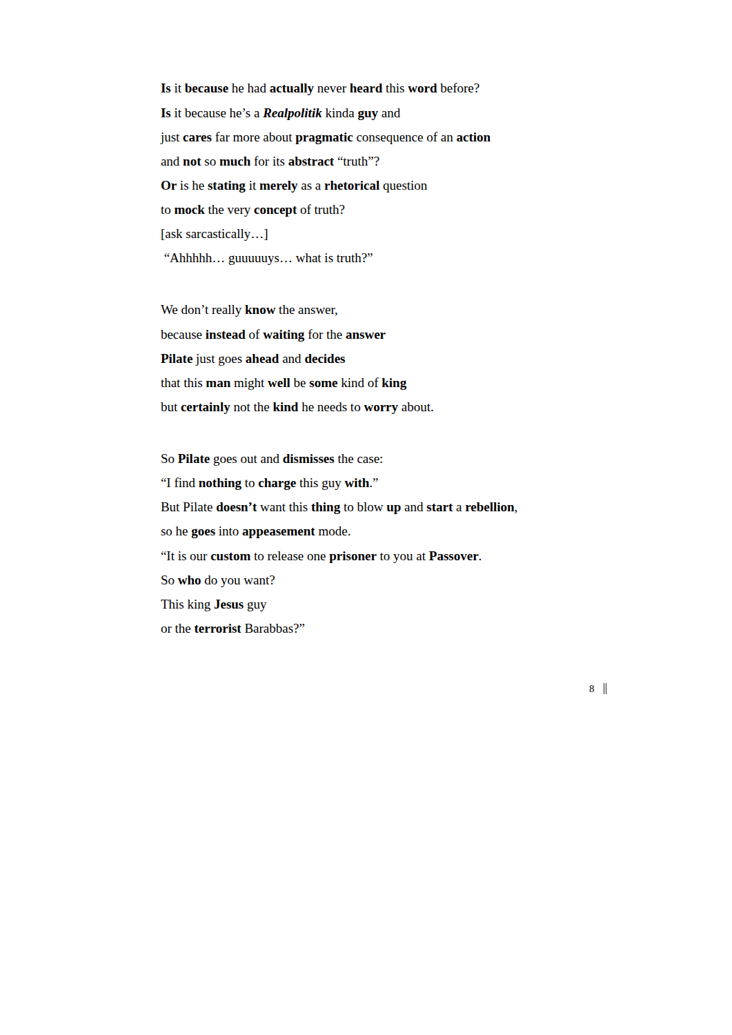Is it because he had actually never heard this word before?
Is it because he’s a Realpolitik kinda guy and
just cares far more about pragmatic consequence of an action
and not so much for its abstract “truth”?
Or is he stating it merely as a rhetorical question
to mock the very concept of truth?
[ask sarcastically…]
“Ahhhhh… guuuuuys… what is truth?”
We don’t really know the answer,
because instead of waiting for the answer
Pilate just goes ahead and decides
that this man might well be some kind of king
but certainly not the kind he needs to worry about.
So Pilate goes out and dismisses the case:
“I find nothing to charge this guy with.”
But Pilate doesn’t want this thing to blow up and start a rebellion,
so he goes into appeasement mode.
“It is our custom to release one prisoner to you at Passover.
So who do you want?
This king Jesus guy
or the terrorist Barabbas?”
8